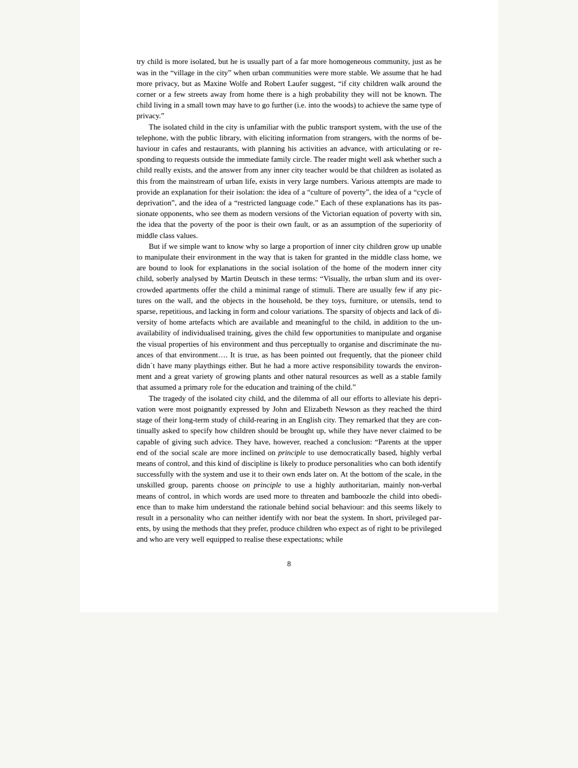try child is more isolated, but he is usually part of a far more homogeneous community, just as he was in the “village in the city” when urban communities were more stable. We assume that he had more privacy, but as Maxine Wolfe and Robert Laufer suggest, “if city children walk around the corner or a few streets away from home there is a high probability they will not be known. The child living in a small town may have to go further (i.e. into the woods) to achieve the same type of privacy.”
The isolated child in the city is unfamiliar with the public transport system, with the use of the telephone, with the public library, with eliciting information from strangers, with the norms of behaviour in cafes and restaurants, with planning his activities an advance, with articulating or responding to requests outside the immediate family circle. The reader might well ask whether such a child really exists, and the answer from any inner city teacher would be that children as isolated as this from the mainstream of urban life, exists in very large numbers. Various attempts are made to provide an explanation for their isolation: the idea of a “culture of poverty”, the idea of a “cycle of deprivation”, and the idea of a “restricted language code.” Each of these explanations has its passionate opponents, who see them as modern versions of the Victorian equation of poverty with sin, the idea that the poverty of the poor is their own fault, or as an assumption of the superiority of middle class values.
But if we simple want to know why so large a proportion of inner city children grow up unable to manipulate their environment in the way that is taken for granted in the middle class home, we are bound to look for explanations in the social isolation of the home of the modern inner city child, soberly analysed by Martin Deutsch in these terms: “Visually, the urban slum and its overcrowded apartments offer the child a minimal range of stimuli. There are usually few if any pictures on the wall, and the objects in the household, be they toys, furniture, or utensils, tend to sparse, repetitious, and lacking in form and colour variations. The sparsity of objects and lack of diversity of home artefacts which are available and meaningful to the child, in addition to the unavailability of individualised training, gives the child few opportunities to manipulate and organise the visual properties of his environment and thus perceptually to organise and discriminate the nuances of that environment…. It is true, as has been pointed out frequently, that the pioneer child didn´t have many playthings either. But he had a more active responsibility towards the environment and a great variety of growing plants and other natural resources as well as a stable family that assumed a primary role for the education and training of the child.”
The tragedy of the isolated city child, and the dilemma of all our efforts to alleviate his deprivation were most poignantly expressed by John and Elizabeth Newson as they reached the third stage of their long-term study of child-rearing in an English city. They remarked that they are continually asked to specify how children should be brought up, while they have never claimed to be capable of giving such advice. They have, however, reached a conclusion: “Parents at the upper end of the social scale are more inclined on principle to use democratically based, highly verbal means of control, and this kind of discipline is likely to produce personalities who can both identify successfully with the system and use it to their own ends later on. At the bottom of the scale, in the unskilled group, parents choose on principle to use a highly authoritarian, mainly non-verbal means of control, in which words are used more to threaten and bamboozle the child into obedience than to make him understand the rationale behind social behaviour: and this seems likely to result in a personality who can neither identify with nor beat the system. In short, privileged parents, by using the methods that they prefer, produce children who expect as of right to be privileged and who are very well equipped to realise these expectations; while
8